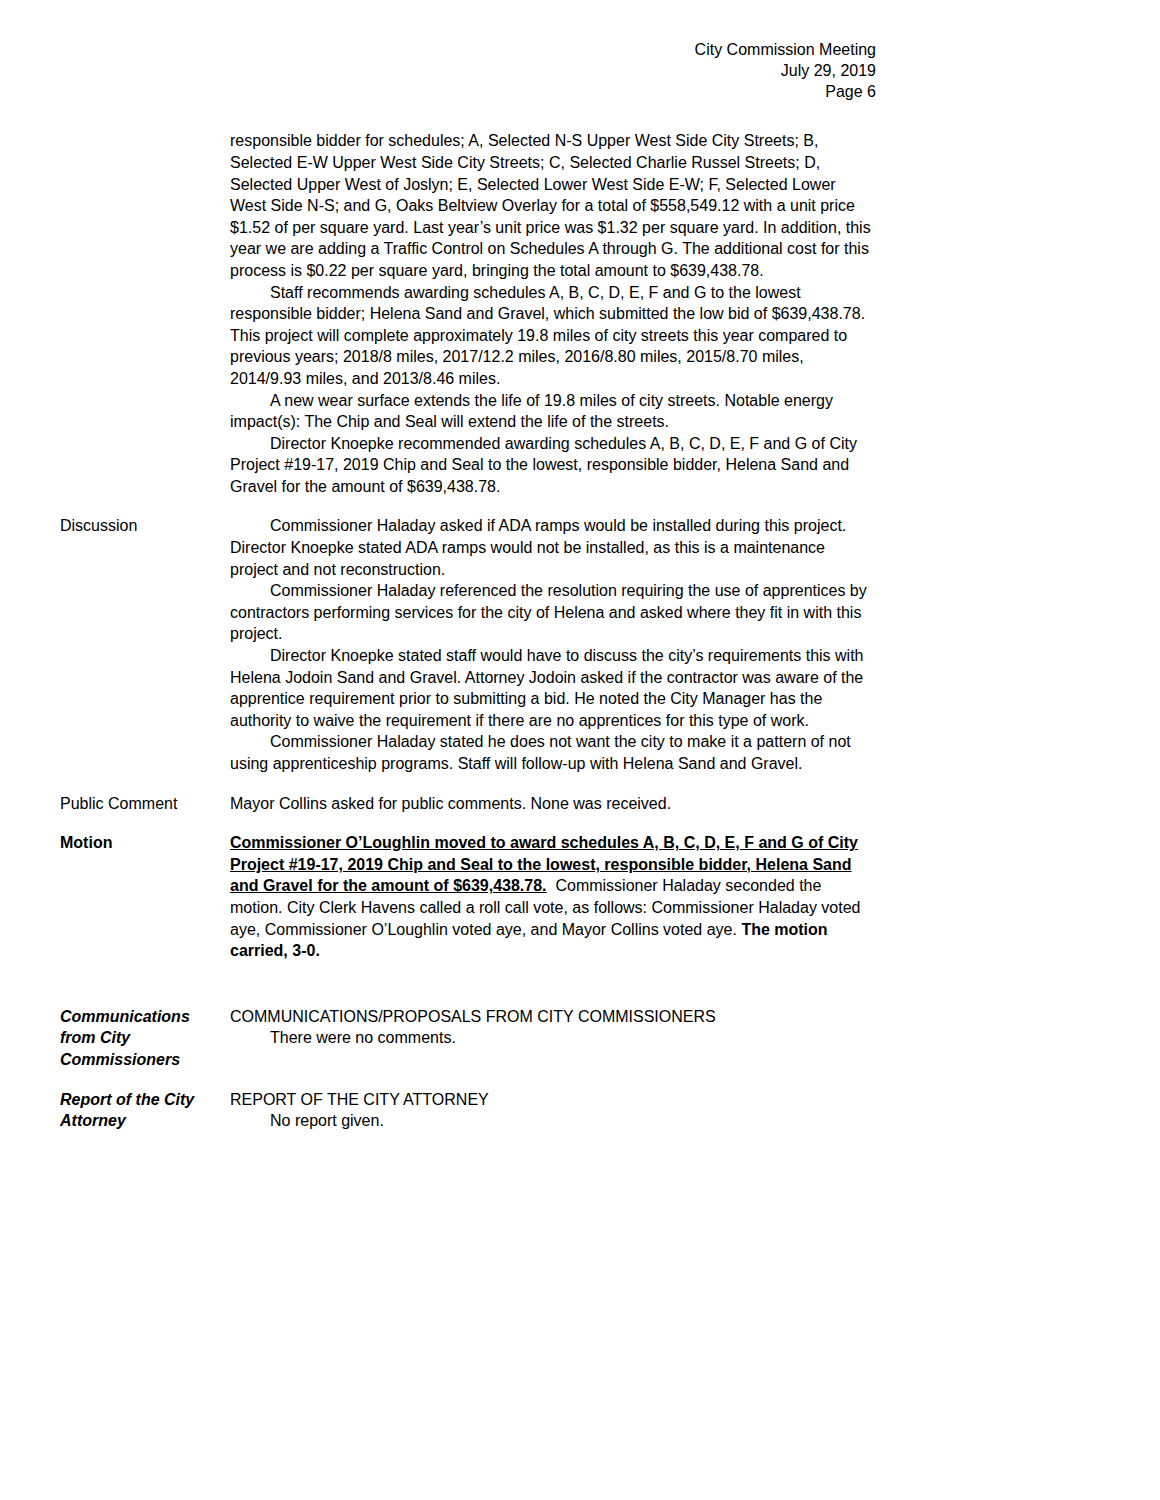City Commission Meeting
July 29, 2019
Page 6
responsible bidder for schedules; A, Selected N-S Upper West Side City Streets; B, Selected E-W Upper West Side City Streets; C, Selected Charlie Russel Streets; D, Selected Upper West of Joslyn; E, Selected Lower West Side E-W; F, Selected Lower West Side N-S; and G, Oaks Beltview Overlay for a total of $558,549.12 with a unit price $1.52 of per square yard. Last year’s unit price was $1.32 per square yard. In addition, this year we are adding a Traffic Control on Schedules A through G. The additional cost for this process is $0.22 per square yard, bringing the total amount to $639,438.78.
Staff recommends awarding schedules A, B, C, D, E, F and G to the lowest responsible bidder; Helena Sand and Gravel, which submitted the low bid of $639,438.78. This project will complete approximately 19.8 miles of city streets this year compared to previous years; 2018/8 miles, 2017/12.2 miles, 2016/8.80 miles, 2015/8.70 miles, 2014/9.93 miles, and 2013/8.46 miles.
A new wear surface extends the life of 19.8 miles of city streets. Notable energy impact(s): The Chip and Seal will extend the life of the streets.
Director Knoepke recommended awarding schedules A, B, C, D, E, F and G of City Project #19-17, 2019 Chip and Seal to the lowest, responsible bidder, Helena Sand and Gravel for the amount of $639,438.78.
Discussion
Commissioner Haladay asked if ADA ramps would be installed during this project. Director Knoepke stated ADA ramps would not be installed, as this is a maintenance project and not reconstruction.
Commissioner Haladay referenced the resolution requiring the use of apprentices by contractors performing services for the city of Helena and asked where they fit in with this project.
Director Knoepke stated staff would have to discuss the city’s requirements this with Helena Jodoin Sand and Gravel. Attorney Jodoin asked if the contractor was aware of the apprentice requirement prior to submitting a bid. He noted the City Manager has the authority to waive the requirement if there are no apprentices for this type of work.
Commissioner Haladay stated he does not want the city to make it a pattern of not using apprenticeship programs. Staff will follow-up with Helena Sand and Gravel.
Public Comment
Mayor Collins asked for public comments. None was received.
Motion
Commissioner O’Loughlin moved to award schedules A, B, C, D, E, F and G of City Project #19-17, 2019 Chip and Seal to the lowest, responsible bidder, Helena Sand and Gravel for the amount of $639,438.78. Commissioner Haladay seconded the motion. City Clerk Havens called a roll call vote, as follows: Commissioner Haladay voted aye, Commissioner O’Loughlin voted aye, and Mayor Collins voted aye. The motion carried, 3-0.
Communications from City Commissioners
COMMUNICATIONS/PROPOSALS FROM CITY COMMISSIONERS
There were no comments.
Report of the City Attorney
REPORT OF THE CITY ATTORNEY
No report given.